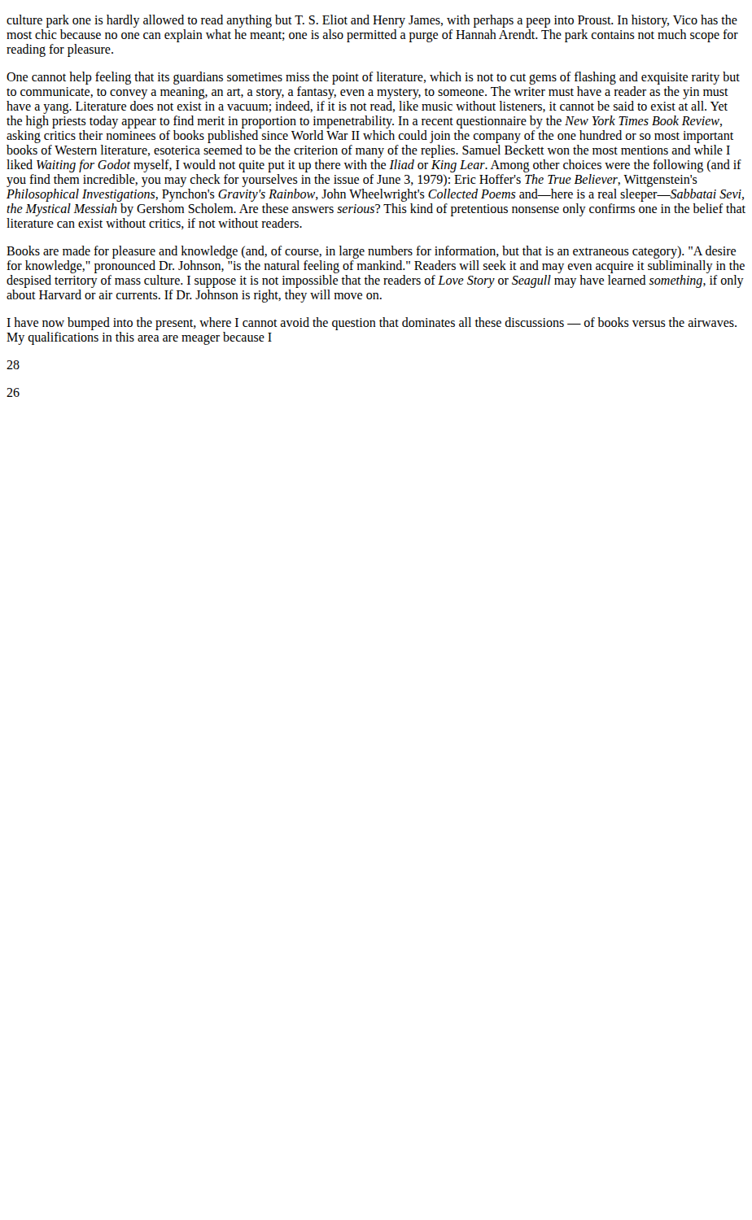culture park one is hardly allowed to read anything but T. S. Eliot and Henry James, with perhaps a peep into Proust. In history, Vico has the most chic because no one can explain what he meant; one is also permitted a purge of Hannah Arendt. The park contains not much scope for reading for pleasure.
One cannot help feeling that its guardians sometimes miss the point of literature, which is not to cut gems of flashing and exquisite rarity but to communicate, to convey a meaning, an art, a story, a fantasy, even a mystery, to someone. The writer must have a reader as the yin must have a yang. Literature does not exist in a vacuum; indeed, if it is not read, like music without listeners, it cannot be said to exist at all. Yet the high priests today appear to find merit in proportion to impenetrability. In a recent questionnaire by the New York Times Book Review, asking critics their nominees of books published since World War II which could join the company of the one hundred or so most important books of Western literature, esoterica seemed to be the criterion of many of the replies. Samuel Beckett won the most mentions and while I liked Waiting for Godot myself, I would not quite put it up there with the Iliad or King Lear. Among other choices were the following (and if you find them incredible, you may check for yourselves in the issue of June 3, 1979): Eric Hoffer's The True Believer, Wittgenstein's Philosophical Investigations, Pynchon's Gravity's Rainbow, John Wheelwright's Collected Poems and—here is a real sleeper—Sabbatai Sevi, the Mystical Messiah by Gershom Scholem. Are these answers serious? This kind of pretentious nonsense only confirms one in the belief that literature can exist without critics, if not without readers.
Books are made for pleasure and knowledge (and, of course, in large numbers for information, but that is an extraneous category). "A desire for knowledge," pronounced Dr. Johnson, "is the natural feeling of mankind." Readers will seek it and may even acquire it subliminally in the despised territory of mass culture. I suppose it is not impossible that the readers of Love Story or Seagull may have learned something, if only about Harvard or air currents. If Dr. Johnson is right, they will move on.
I have now bumped into the present, where I cannot avoid the question that dominates all these discussions — of books versus the airwaves. My qualifications in this area are meager because I
28
26